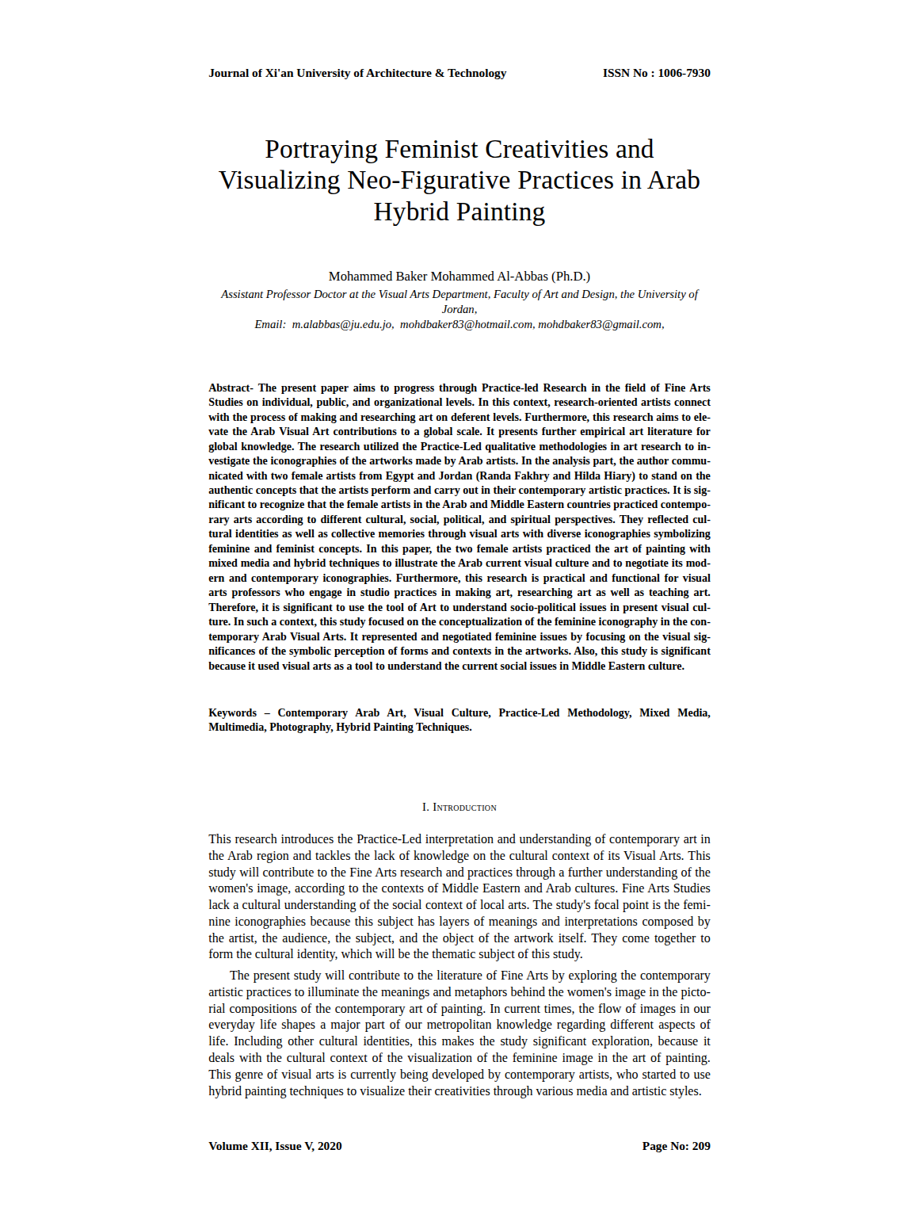Journal of Xi'an University of Architecture & Technology
ISSN No : 1006-7930
Portraying Feminist Creativities and Visualizing Neo-Figurative Practices in Arab
Hybrid Painting
Mohammed Baker Mohammed Al-Abbas (Ph.D.)
Assistant Professor Doctor at the Visual Arts Department, Faculty of Art and Design, the University of Jordan,
Email: m.alabbas@ju.edu.jo, mohdbaker83@hotmail.com, mohdbaker83@gmail.com,
Abstract- The present paper aims to progress through Practice-led Research in the field of Fine Arts Studies on individual, public, and organizational levels. In this context, research-oriented artists connect with the process of making and researching art on deferent levels. Furthermore, this research aims to elevate the Arab Visual Art contributions to a global scale. It presents further empirical art literature for global knowledge. The research utilized the Practice-Led qualitative methodologies in art research to investigate the iconographies of the artworks made by Arab artists. In the analysis part, the author communicated with two female artists from Egypt and Jordan (Randa Fakhry and Hilda Hiary) to stand on the authentic concepts that the artists perform and carry out in their contemporary artistic practices. It is significant to recognize that the female artists in the Arab and Middle Eastern countries practiced contemporary arts according to different cultural, social, political, and spiritual perspectives. They reflected cultural identities as well as collective memories through visual arts with diverse iconographies symbolizing feminine and feminist concepts. In this paper, the two female artists practiced the art of painting with mixed media and hybrid techniques to illustrate the Arab current visual culture and to negotiate its modern and contemporary iconographies. Furthermore, this research is practical and functional for visual arts professors who engage in studio practices in making art, researching art as well as teaching art. Therefore, it is significant to use the tool of Art to understand socio-political issues in present visual culture. In such a context, this study focused on the conceptualization of the feminine iconography in the contemporary Arab Visual Arts. It represented and negotiated feminine issues by focusing on the visual significances of the symbolic perception of forms and contexts in the artworks. Also, this study is significant because it used visual arts as a tool to understand the current social issues in Middle Eastern culture.
Keywords – Contemporary Arab Art, Visual Culture, Practice-Led Methodology, Mixed Media, Multimedia, Photography, Hybrid Painting Techniques.
I. Introduction
This research introduces the Practice-Led interpretation and understanding of contemporary art in the Arab region and tackles the lack of knowledge on the cultural context of its Visual Arts. This study will contribute to the Fine Arts research and practices through a further understanding of the women's image, according to the contexts of Middle Eastern and Arab cultures. Fine Arts Studies lack a cultural understanding of the social context of local arts. The study's focal point is the feminine iconographies because this subject has layers of meanings and interpretations composed by the artist, the audience, the subject, and the object of the artwork itself. They come together to form the cultural identity, which will be the thematic subject of this study.
The present study will contribute to the literature of Fine Arts by exploring the contemporary artistic practices to illuminate the meanings and metaphors behind the women's image in the pictorial compositions of the contemporary art of painting. In current times, the flow of images in our everyday life shapes a major part of our metropolitan knowledge regarding different aspects of life. Including other cultural identities, this makes the study significant exploration, because it deals with the cultural context of the visualization of the feminine image in the art of painting. This genre of visual arts is currently being developed by contemporary artists, who started to use hybrid painting techniques to visualize their creativities through various media and artistic styles.
Volume XII, Issue V, 2020
Page No: 209